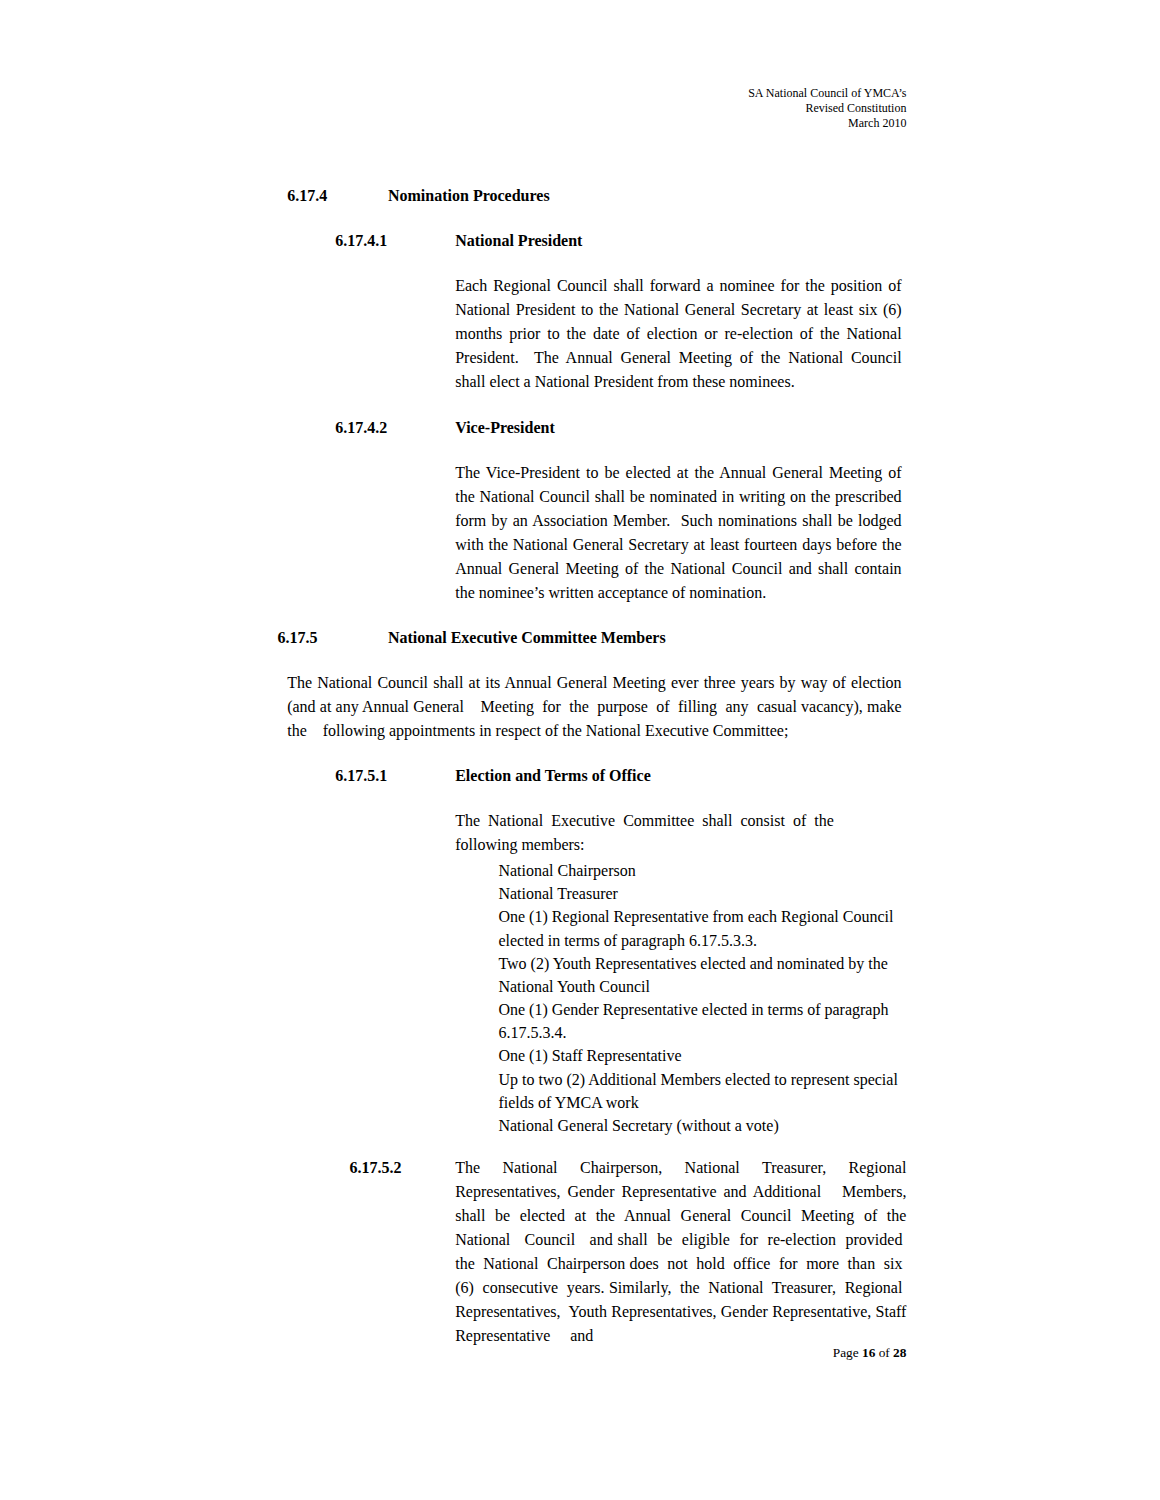SA National Council of YMCA’s
Revised Constitution
March 2010
6.17.4
Nomination Procedures
6.17.4.1
National President
Each Regional Council shall forward a nominee for the position of National President to the National General Secretary at least six (6) months prior to the date of election or re-election of the National President. The Annual General Meeting of the National Council shall elect a National President from these nominees.
6.17.4.2
Vice-President
The Vice-President to be elected at the Annual General Meeting of the National Council shall be nominated in writing on the prescribed form by an Association Member. Such nominations shall be lodged with the National General Secretary at least fourteen days before the Annual General Meeting of the National Council and shall contain the nominee’s written acceptance of nomination.
6.17.5
National Executive Committee Members
The National Council shall at its Annual General Meeting ever three years by way of election (and at any Annual General Meeting for the purpose of filling any casual vacancy), make the following appointments in respect of the National Executive Committee;
6.17.5.1
Election and Terms of Office
The National Executive Committee shall consist of the following members:
National Chairperson
National Treasurer
One (1) Regional Representative from each Regional Council
elected in terms of paragraph 6.17.5.3.3.
Two (2) Youth Representatives elected and nominated by the
National Youth Council
One (1) Gender Representative elected in terms of paragraph
6.17.5.3.4.
One (1) Staff Representative
Up to two (2) Additional Members elected to represent special
fields of YMCA work
National General Secretary (without a vote)
6.17.5.2
The National Chairperson, National Treasurer, Regional
Representatives, Gender Representative and Additional Members, shall be elected at the Annual General Council Meeting of the National Council and shall be eligible for re-election provided the National Chairperson does not hold office for more than six (6) consecutive years. Similarly, the National Treasurer, Regional Representatives, Youth Representatives, Gender Representative, Staff Representative and
Page 16 of 28